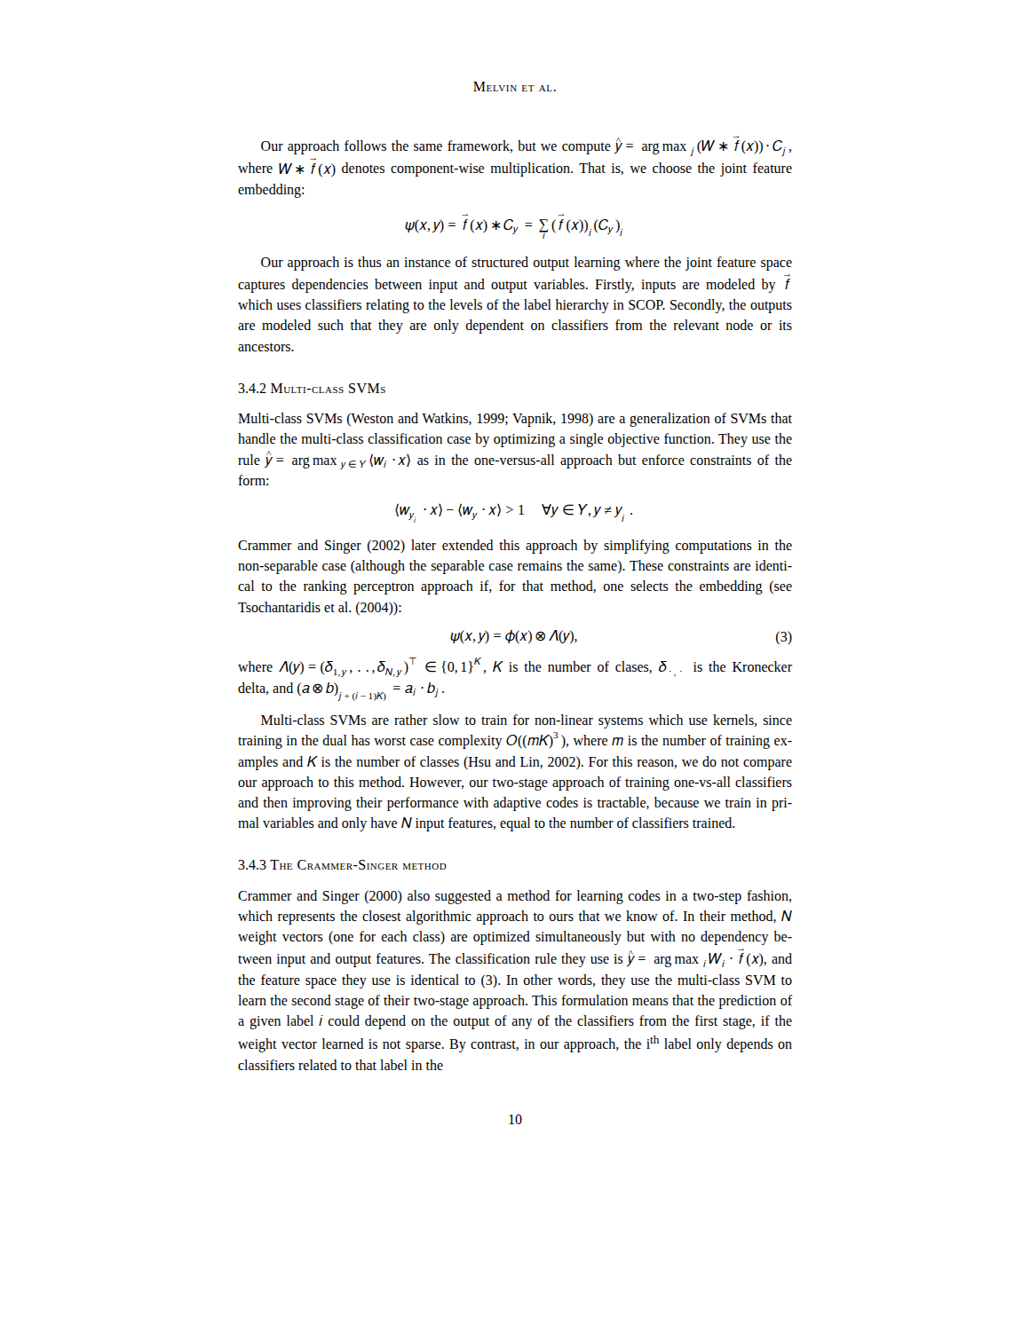Melvin et al.
Our approach follows the same framework, but we compute y^ = arg max j ( W ∗ f→ (x) ) ⋅ Cj , where W∗ f→ (x) denotes component-wise multiplication. That is, we choose the joint feature embedding:
ψ(x,y) = f→ (x) ∗ Cy = ∑i ( f→ (x) ) i ( Cy )i
Our approach is thus an instance of structured output learning where the joint feature space captures dependencies between input and output variables. Firstly, inputs are modeled by f→ which uses classifiers relating to the levels of the label hierarchy in SCOP. Secondly, the outputs are modeled such that they are only dependent on classifiers from the relevant node or its ancestors.
3.4.2 Multi-class SVMs
Multi-class SVMs (Weston and Watkins, 1999; Vapnik, 1998) are a generalization of SVMs that handle the multi-class classification case by optimizing a single objective function. They use the rule y^= arg max y∈Y ⟨wi⋅x⟩ as in the one-versus-all approach but enforce constraints of the form:
⟨wyi⋅x⟩ − ⟨wy⋅x⟩ >1 ∀y∈Y, y≠yi.
Crammer and Singer (2002) later extended this approach by simplifying computations in the non-separable case (although the separable case remains the same). These constraints are identical to the ranking perceptron approach if, for that method, one selects the embedding (see Tsochantaridis et al. (2004)):
ψ(x,y) = ϕ(x) ⊗ Λ(y) , (3)
where Λ(y) = ( δ1,y ,.., δN,y )⊤ ∈ {0,1}K , K is the number of clases, δ⋅,⋅ is the Kronecker delta, and (a⊗b) j+(i−1)K) = ai⋅bj .
Multi-class SVMs are rather slow to train for non-linear systems which use kernels, since training in the dual has worst case complexity O( (mK)3 ) , where m is the number of training examples and K is the number of classes (Hsu and Lin, 2002). For this reason, we do not compare our approach to this method. However, our two-stage approach of training one-vs-all classifiers and then improving their performance with adaptive codes is tractable, because we train in primal variables and only have N input features, equal to the number of classifiers trained.
3.4.3 The Crammer-Singer method
Crammer and Singer (2000) also suggested a method for learning codes in a two-step fashion, which represents the closest algorithmic approach to ours that we know of. In their method, N weight vectors (one for each class) are optimized simultaneously but with no dependency between input and output features. The classification rule they use is y^= arg max i Wi ⋅ f→ (x) , and the feature space they use is identical to (3). In other words, they use the multi-class SVM to learn the second stage of their two-stage approach. This formulation means that the prediction of a given label i could depend on the output of any of the classifiers from the first stage, if the weight vector learned is not sparse. By contrast, in our approach, the ith label only depends on classifiers related to that label in the
10